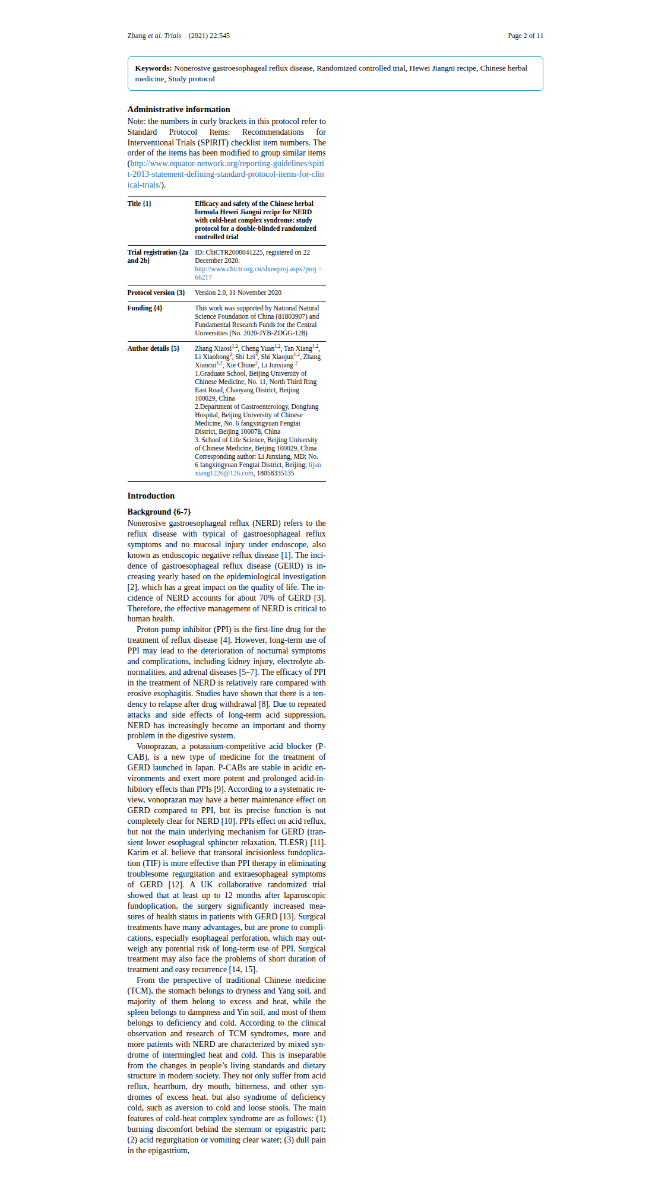Zhang et al. Trials (2021) 22:545
Page 2 of 11
Keywords: Nonerosive gastroesophageal reflux disease, Randomized controlled trial, Hewei Jiangni recipe, Chinese herbal medicine, Study protocol
Administrative information
Note: the numbers in curly brackets in this protocol refer to Standard Protocol Items: Recommendations for Interventional Trials (SPIRIT) checklist item numbers. The order of the items has been modified to group similar items (http://www.equator-network.org/reporting-guidelines/spirit-2013-statement-defining-standard-protocol-items-for-clinical-trials/).
| Title {1} | Efficacy and safety of the Chinese herbal formula Hewei Jiangni recipe for NERD with cold-heat complex syndrome: study protocol for a double-blinded randomized controlled trial |
| Trial registration {2a and 2b} | ID: ChiCTR2000041225, registered on 22 December 2020. http://www.chictr.org.cn/showproj.aspx?proj = 66217 |
| Protocol version {3} | Version 2.0, 11 November 2020 |
| Funding {4} | This work was supported by National Natural Science Foundation of China (81803907) and Fundamental Research Funds for the Central Universities (No. 2020-JYB-ZDGG-128) |
| Author details {5} | Zhang Xiaosi 1,2 , Cheng Yuan 1,2 , Tan Xiang 1,2 , Li Xiaohong 2 , Shi Lei 3 , Shi Xiaojun 1,2 , Zhang Xiancui 1,2 , Xie Chune 2 , Li Junxiang 2 1.Graduate School, Beijing University of Chinese Medicine, No. 11, North Third Ring East Road, Chaoyang District, Beijing 100029, China 2.Department of Gastroenterology, Dongfang Hospital, Beijing University of Chinese Medicine, No. 6 fangxingyuan Fengtai District, Beijing 100078, China 3. School of Life Science, Beijing University of Chinese Medicine, Beijing 100029, China Corresponding author: Li Junxiang, MD; No. 6 fangxingyuan Fengtai District, Beijing; lijunxiang1226@126.com , 18058335135 |
Introduction
Background {6-7}
Nonerosive gastroesophageal reflux (NERD) refers to the reflux disease with typical of gastroesophageal reflux symptoms and no mucosal injury under endoscope, also known as endoscopic negative reflux disease [1]. The incidence of gastroesophageal reflux disease (GERD) is increasing yearly based on the epidemiological investigation [2], which has a great impact on the quality of life. The incidence of NERD accounts for about 70% of GERD [3]. Therefore, the effective management of NERD is critical to human health.
Proton pump inhibitor (PPI) is the first-line drug for the treatment of reflux disease [4]. However, long-term use of PPI may lead to the deterioration of nocturnal symptoms and complications, including kidney injury, electrolyte abnormalities, and adrenal diseases [5–7]. The efficacy of PPI in the treatment of NERD is relatively rare compared with erosive esophagitis. Studies have shown that there is a tendency to relapse after drug withdrawal [8]. Due to repeated attacks and side effects of long-term acid suppression, NERD has increasingly become an important and thorny problem in the digestive system.
Vonoprazan, a potassium-competitive acid blocker (P-CAB), is a new type of medicine for the treatment of GERD launched in Japan. P-CABs are stable in acidic environments and exert more potent and prolonged acid-inhibitory effects than PPIs [9]. According to a systematic review, vonoprazan may have a better maintenance effect on GERD compared to PPI, but its precise function is not completely clear for NERD [10]. PPIs effect on acid reflux, but not the main underlying mechanism for GERD (transient lower esophageal sphincter relaxation, TLESR) [11]. Karim et al. believe that transoral incisionless fundoplication (TIF) is more effective than PPI therapy in eliminating troublesome regurgitation and extraesophageal symptoms of GERD [12]. A UK collaborative randomized trial showed that at least up to 12 months after laparoscopic fundoplication, the surgery significantly increased measures of health status in patients with GERD [13]. Surgical treatments have many advantages, but are prone to complications, especially esophageal perforation, which may outweigh any potential risk of long-term use of PPI. Surgical treatment may also face the problems of short duration of treatment and easy recurrence [14, 15].
From the perspective of traditional Chinese medicine (TCM), the stomach belongs to dryness and Yang soil, and majority of them belong to excess and heat, while the spleen belongs to dampness and Yin soil, and most of them belongs to deficiency and cold. According to the clinical observation and research of TCM syndromes, more and more patients with NERD are characterized by mixed syndrome of intermingled heat and cold. This is inseparable from the changes in people’s living standards and dietary structure in modern society. They not only suffer from acid reflux, heartburn, dry mouth, bitterness, and other syndromes of excess heat, but also syndrome of deficiency cold, such as aversion to cold and loose stools. The main features of cold-heat complex syndrome are as follows: (1) burning discomfort behind the sternum or epigastric part; (2) acid regurgitation or vomiting clear water; (3) dull pain in the epigastrium,